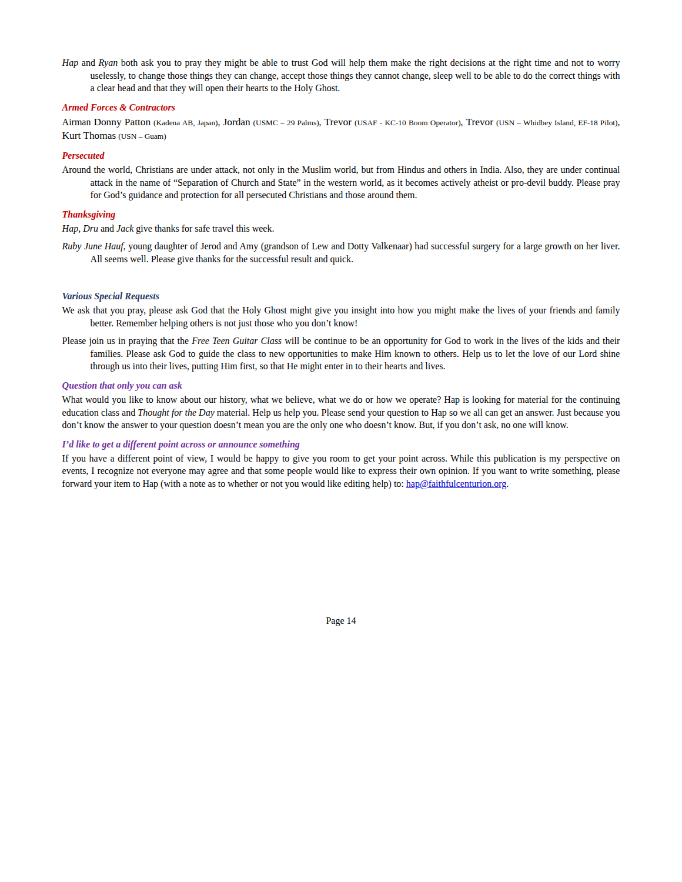Hap and Ryan both ask you to pray they might be able to trust God will help them make the right decisions at the right time and not to worry uselessly, to change those things they can change, accept those things they cannot change, sleep well to be able to do the correct things with a clear head and that they will open their hearts to the Holy Ghost.
Armed Forces & Contractors
Airman Donny Patton (Kadena AB, Japan), Jordan (USMC – 29 Palms), Trevor (USAF - KC-10 Boom Operator), Trevor (USN – Whidbey Island, EF-18 Pilot), Kurt Thomas (USN – Guam)
Persecuted
Around the world, Christians are under attack, not only in the Muslim world, but from Hindus and others in India. Also, they are under continual attack in the name of “Separation of Church and State” in the western world, as it becomes actively atheist or pro-devil buddy. Please pray for God’s guidance and protection for all persecuted Christians and those around them.
Thanksgiving
Hap, Dru and Jack give thanks for safe travel this week.
Ruby June Hauf, young daughter of Jerod and Amy (grandson of Lew and Dotty Valkenaar) had successful surgery for a large growth on her liver. All seems well. Please give thanks for the successful result and quick.
Various Special Requests
We ask that you pray, please ask God that the Holy Ghost might give you insight into how you might make the lives of your friends and family better. Remember helping others is not just those who you don’t know!
Please join us in praying that the Free Teen Guitar Class will be continue to be an opportunity for God to work in the lives of the kids and their families. Please ask God to guide the class to new opportunities to make Him known to others. Help us to let the love of our Lord shine through us into their lives, putting Him first, so that He might enter in to their hearts and lives.
Question that only you can ask
What would you like to know about our history, what we believe, what we do or how we operate? Hap is looking for material for the continuing education class and Thought for the Day material. Help us help you. Please send your question to Hap so we all can get an answer. Just because you don’t know the answer to your question doesn’t mean you are the only one who doesn’t know. But, if you don’t ask, no one will know.
I’d like to get a different point across or announce something
If you have a different point of view, I would be happy to give you room to get your point across. While this publication is my perspective on events, I recognize not everyone may agree and that some people would like to express their own opinion. If you want to write something, please forward your item to Hap (with a note as to whether or not you would like editing help) to: hap@faithfulcenturion.org.
Page 14